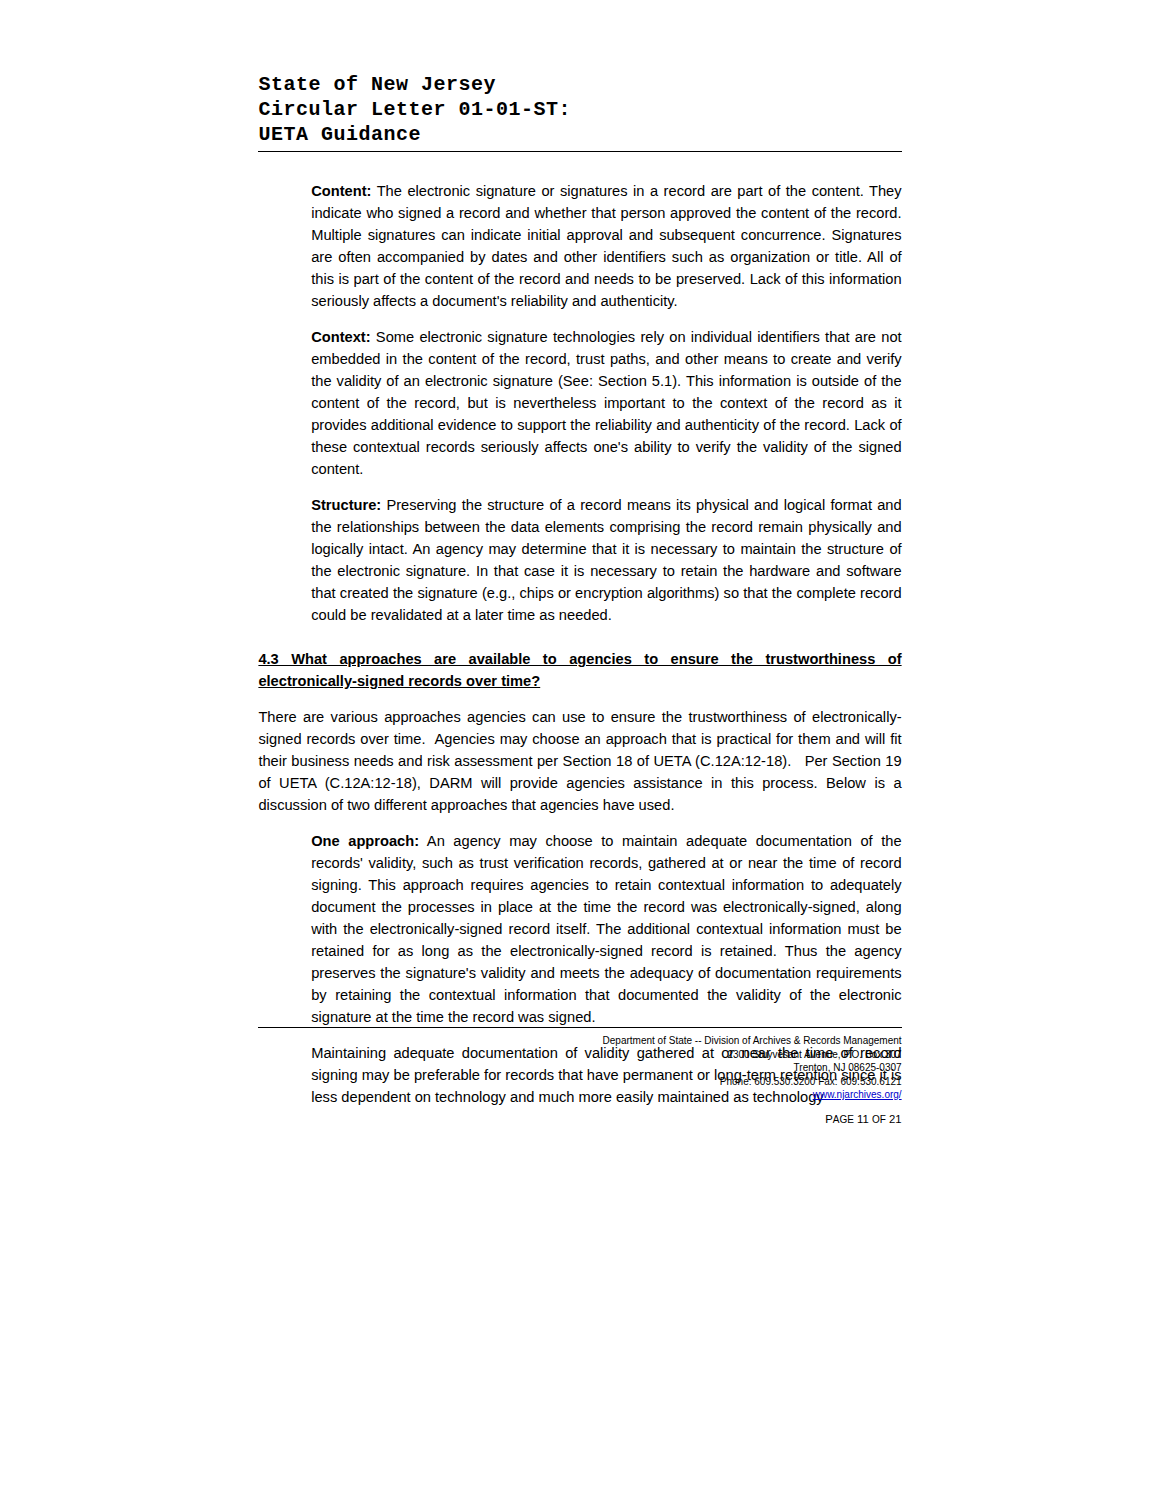State of New Jersey Circular Letter 01-01-ST: UETA Guidance
Content: The electronic signature or signatures in a record are part of the content. They indicate who signed a record and whether that person approved the content of the record. Multiple signatures can indicate initial approval and subsequent concurrence. Signatures are often accompanied by dates and other identifiers such as organization or title. All of this is part of the content of the record and needs to be preserved. Lack of this information seriously affects a document's reliability and authenticity.
Context: Some electronic signature technologies rely on individual identifiers that are not embedded in the content of the record, trust paths, and other means to create and verify the validity of an electronic signature (See: Section 5.1). This information is outside of the content of the record, but is nevertheless important to the context of the record as it provides additional evidence to support the reliability and authenticity of the record. Lack of these contextual records seriously affects one's ability to verify the validity of the signed content.
Structure: Preserving the structure of a record means its physical and logical format and the relationships between the data elements comprising the record remain physically and logically intact. An agency may determine that it is necessary to maintain the structure of the electronic signature. In that case it is necessary to retain the hardware and software that created the signature (e.g., chips or encryption algorithms) so that the complete record could be revalidated at a later time as needed.
4.3 What approaches are available to agencies to ensure the trustworthiness of electronically-signed records over time?
There are various approaches agencies can use to ensure the trustworthiness of electronically-signed records over time. Agencies may choose an approach that is practical for them and will fit their business needs and risk assessment per Section 18 of UETA (C.12A:12-18). Per Section 19 of UETA (C.12A:12-18), DARM will provide agencies assistance in this process. Below is a discussion of two different approaches that agencies have used.
One approach: An agency may choose to maintain adequate documentation of the records' validity, such as trust verification records, gathered at or near the time of record signing. This approach requires agencies to retain contextual information to adequately document the processes in place at the time the record was electronically-signed, along with the electronically-signed record itself. The additional contextual information must be retained for as long as the electronically-signed record is retained. Thus the agency preserves the signature's validity and meets the adequacy of documentation requirements by retaining the contextual information that documented the validity of the electronic signature at the time the record was signed.
Maintaining adequate documentation of validity gathered at or near the time of record signing may be preferable for records that have permanent or long-term retention since it is less dependent on technology and much more easily maintained as technology
Department of State -- Division of Archives & Records Management
2300 Stuyvesant Avenue, P.O. Box 307
Trenton, NJ 08625-0307
Phone: 609.530.3200 Fax: 609.530.6121
www.njarchives.org/
PAGE 11 OF 21